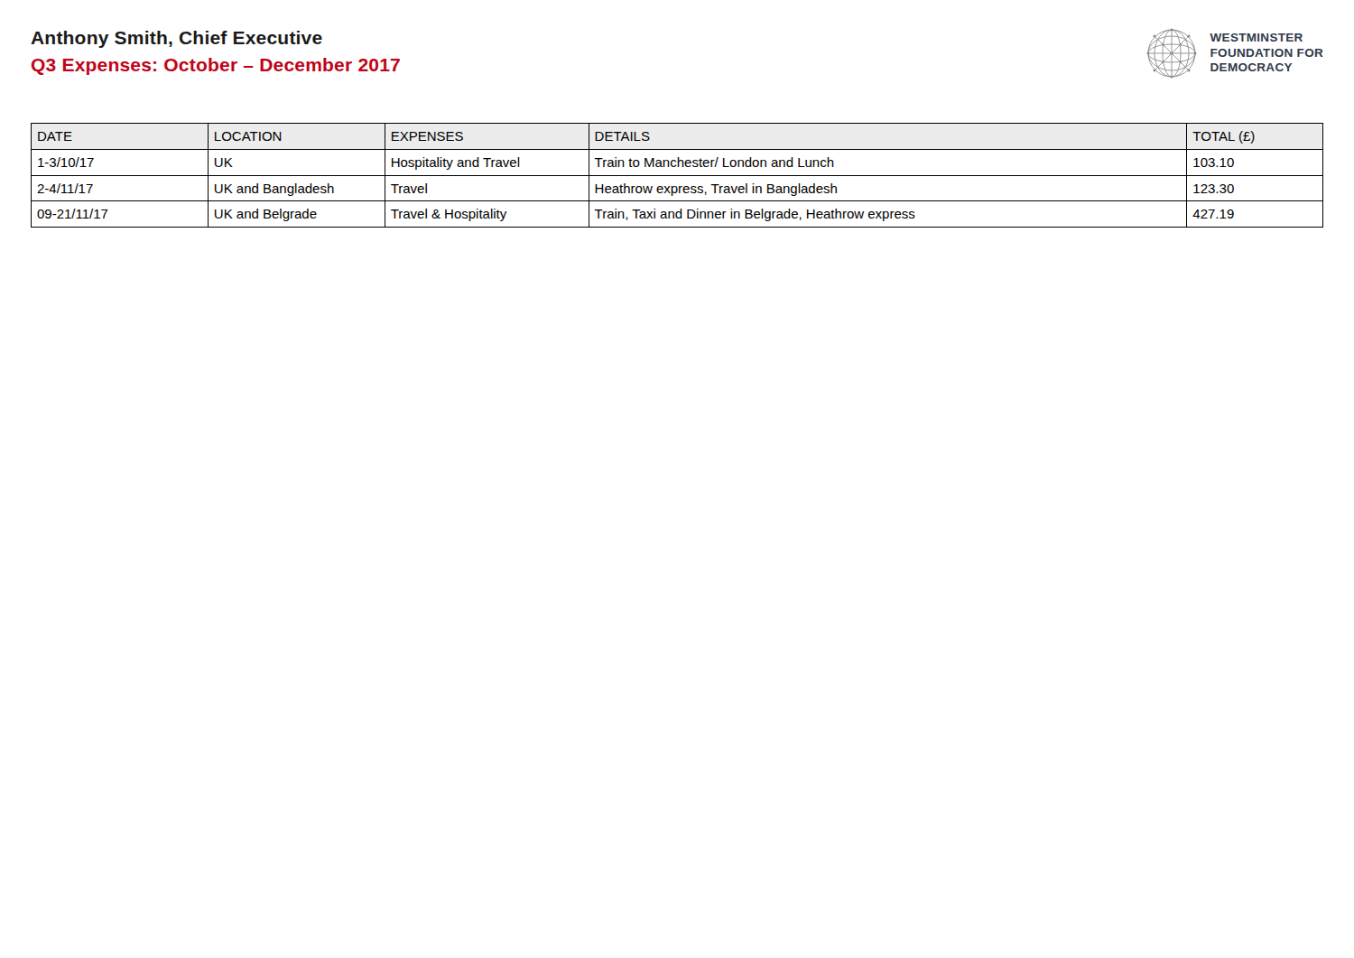Anthony Smith, Chief Executive
Q3 Expenses: October – December 2017
Westminster
Foundation for
Democracy
| DATE | LOCATION | EXPENSES | DETAILS | TOTAL (£) |
| --- | --- | --- | --- | --- |
| 1-3/10/17 | UK | Hospitality and Travel | Train to Manchester/ London and Lunch | 103.10 |
| 2-4/11/17 | UK and Bangladesh | Travel | Heathrow express, Travel in Bangladesh | 123.30 |
| 09-21/11/17 | UK and Belgrade | Travel & Hospitality | Train, Taxi and Dinner in Belgrade, Heathrow express | 427.19 |